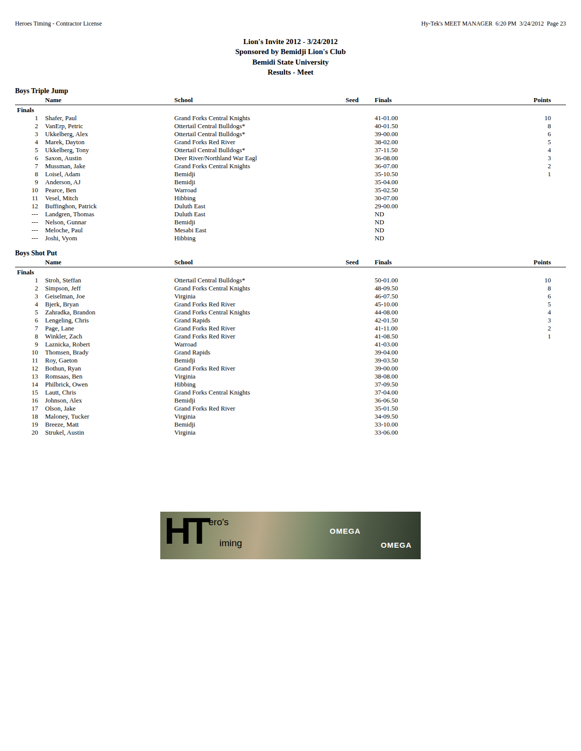Heroes Timing - Contractor License Hy-Tek's MEET MANAGER 6:20 PM 3/24/2012 Page 23
Lion's Invite 2012 - 3/24/2012
Sponsored by Bemidji Lion's Club
Bemidi State University
Results - Meet
Boys Triple Jump
| | Name | School | Seed | Finals | Points |
| --- | --- | --- | --- | --- | --- |
| Finals |
| 1 | Shafer, Paul | Grand Forks Central Knights | | 41-01.00 | 10 |
| 2 | VanErp, Petric | Ottertail Central Bulldogs* | | 40-01.50 | 8 |
| 3 | Ukkelberg, Alex | Ottertail Central Bulldogs* | | 39-00.00 | 6 |
| 4 | Marek, Dayton | Grand Forks Red River | | 38-02.00 | 5 |
| 5 | Ukkelberg, Tony | Ottertail Central Bulldogs* | | 37-11.50 | 4 |
| 6 | Saxon, Austin | Deer River/Northland War Eagl | | 36-08.00 | 3 |
| 7 | Mussman, Jake | Grand Forks Central Knights | | 36-07.00 | 2 |
| 8 | Loisel, Adam | Bemidji | | 35-10.50 | 1 |
| 9 | Anderson, AJ | Bemidji | | 35-04.00 | |
| 10 | Pearce, Ben | Warroad | | 35-02.50 | |
| 11 | Vesel, Mitch | Hibbing | | 30-07.00 | |
| 12 | Buffinghon, Patrick | Duluth East | | 29-00.00 | |
| --- | Landgren, Thomas | Duluth East | | ND | |
| --- | Nelson, Gunnar | Bemidji | | ND | |
| --- | Meloche, Paul | Mesabi East | | ND | |
| --- | Joshi, Vyom | Hibbing | | ND | |
Boys Shot Put
| | Name | School | Seed | Finals | Points |
| --- | --- | --- | --- | --- | --- |
| Finals |
| 1 | Stroh, Steffan | Ottertail Central Bulldogs* | | 50-01.00 | 10 |
| 2 | Simpson, Jeff | Grand Forks Central Knights | | 48-09.50 | 8 |
| 3 | Geiselman, Joe | Virginia | | 46-07.50 | 6 |
| 4 | Bjerk, Bryan | Grand Forks Red River | | 45-10.00 | 5 |
| 5 | Zahradka, Brandon | Grand Forks Central Knights | | 44-08.00 | 4 |
| 6 | Lengeling, Chris | Grand Rapids | | 42-01.50 | 3 |
| 7 | Page, Lane | Grand Forks Red River | | 41-11.00 | 2 |
| 8 | Winkler, Zach | Grand Forks Red River | | 41-08.50 | 1 |
| 9 | Laznicka, Robert | Warroad | | 41-03.00 | |
| 10 | Thomsen, Brady | Grand Rapids | | 39-04.00 | |
| 11 | Roy, Gaeton | Bemidji | | 39-03.50 | |
| 12 | Bothun, Ryan | Grand Forks Red River | | 39-00.00 | |
| 13 | Romsaas, Ben | Virginia | | 38-08.00 | |
| 14 | Philbrick, Owen | Hibbing | | 37-09.50 | |
| 15 | Lautt, Chris | Grand Forks Central Knights | | 37-04.00 | |
| 16 | Johnson, Alex | Bemidji | | 36-06.50 | |
| 17 | Olson, Jake | Grand Forks Red River | | 35-01.50 | |
| 18 | Maloney, Tucker | Virginia | | 34-09.50 | |
| 19 | Breeze, Matt | Bemidji | | 33-10.00 | |
| 20 | Strukel, Austin | Virginia | | 33-06.00 | |
HT ero's iming OMEGA OMEGA